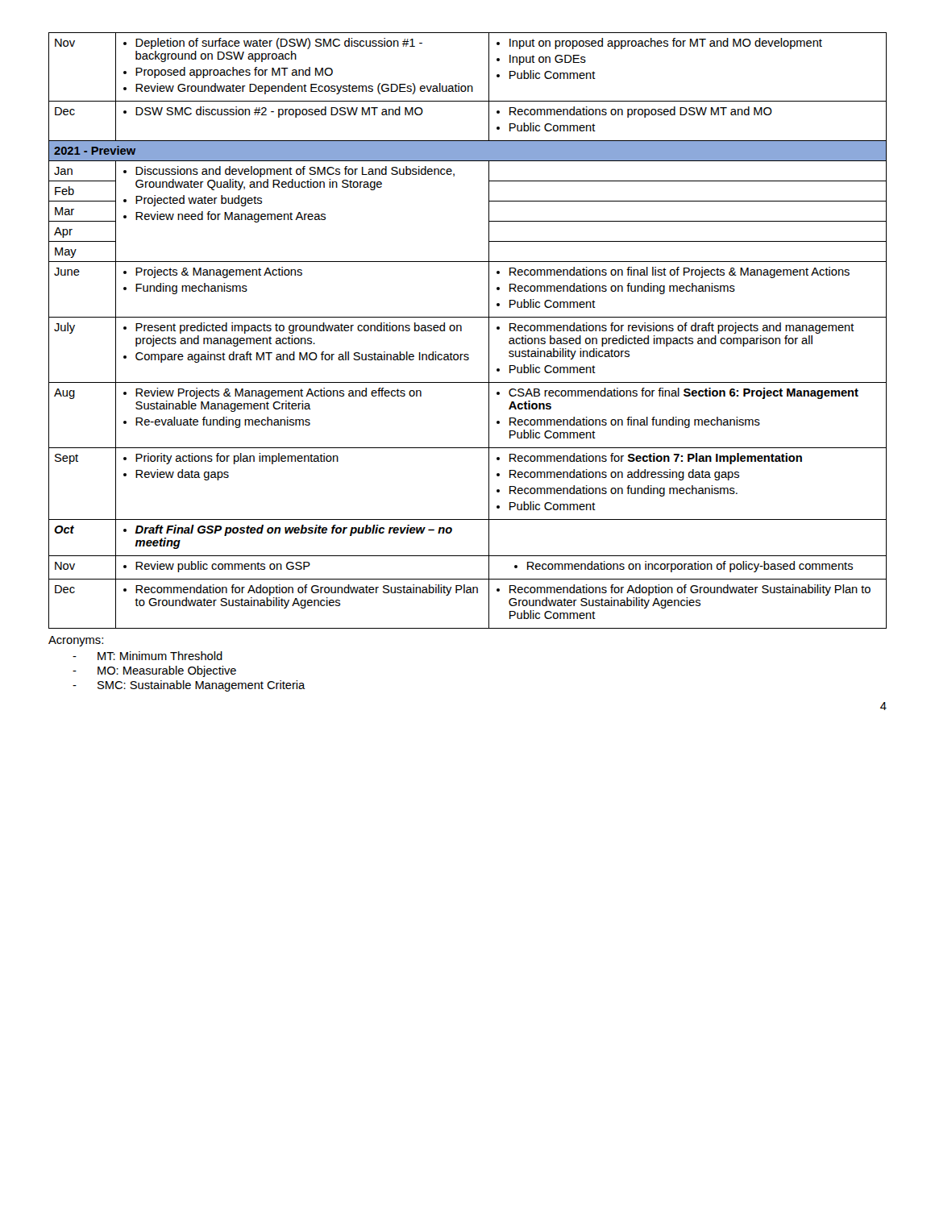| Nov | Depletion of surface water (DSW) SMC discussion #1 - background on DSW approach Proposed approaches for MT and MO Review Groundwater Dependent Ecosystems (GDEs) evaluation | Input on proposed approaches for MT and MO development Input on GDEs Public Comment |
| Dec | DSW SMC discussion #2 - proposed DSW MT and MO | Recommendations on proposed DSW MT and MO Public Comment |
| 2021 - Preview |
| Jan | Discussions and development of SMCs for Land Subsidence, Groundwater Quality, and Reduction in Storage Projected water budgets Review need for Management Areas | |
| Feb | |
| Mar | |
| Apr | |
| May | |
| June | Projects & Management Actions Funding mechanisms | Recommendations on final list of Projects & Management Actions Recommendations on funding mechanisms Public Comment |
| July | Present predicted impacts to groundwater conditions based on projects and management actions. Compare against draft MT and MO for all Sustainable Indicators | Recommendations for revisions of draft projects and management actions based on predicted impacts and comparison for all sustainability indicators Public Comment |
| Aug | Review Projects & Management Actions and effects on Sustainable Management Criteria Re-evaluate funding mechanisms | CSAB recommendations for final Section 6: Project Management Actions Recommendations on final funding mechanisms Public Comment |
| Sept | Priority actions for plan implementation Review data gaps | Recommendations for Section 7: Plan Implementation Recommendations on addressing data gaps Recommendations on funding mechanisms. Public Comment |
| Oct | Draft Final GSP posted on website for public review – no meeting | |
| Nov | Review public comments on GSP | Recommendations on incorporation of policy-based comments |
| Dec | Recommendation for Adoption of Groundwater Sustainability Plan to Groundwater Sustainability Agencies | Recommendations for Adoption of Groundwater Sustainability Plan to Groundwater Sustainability Agencies Public Comment |
Acronyms:
MT: Minimum Threshold
MO: Measurable Objective
SMC: Sustainable Management Criteria
4